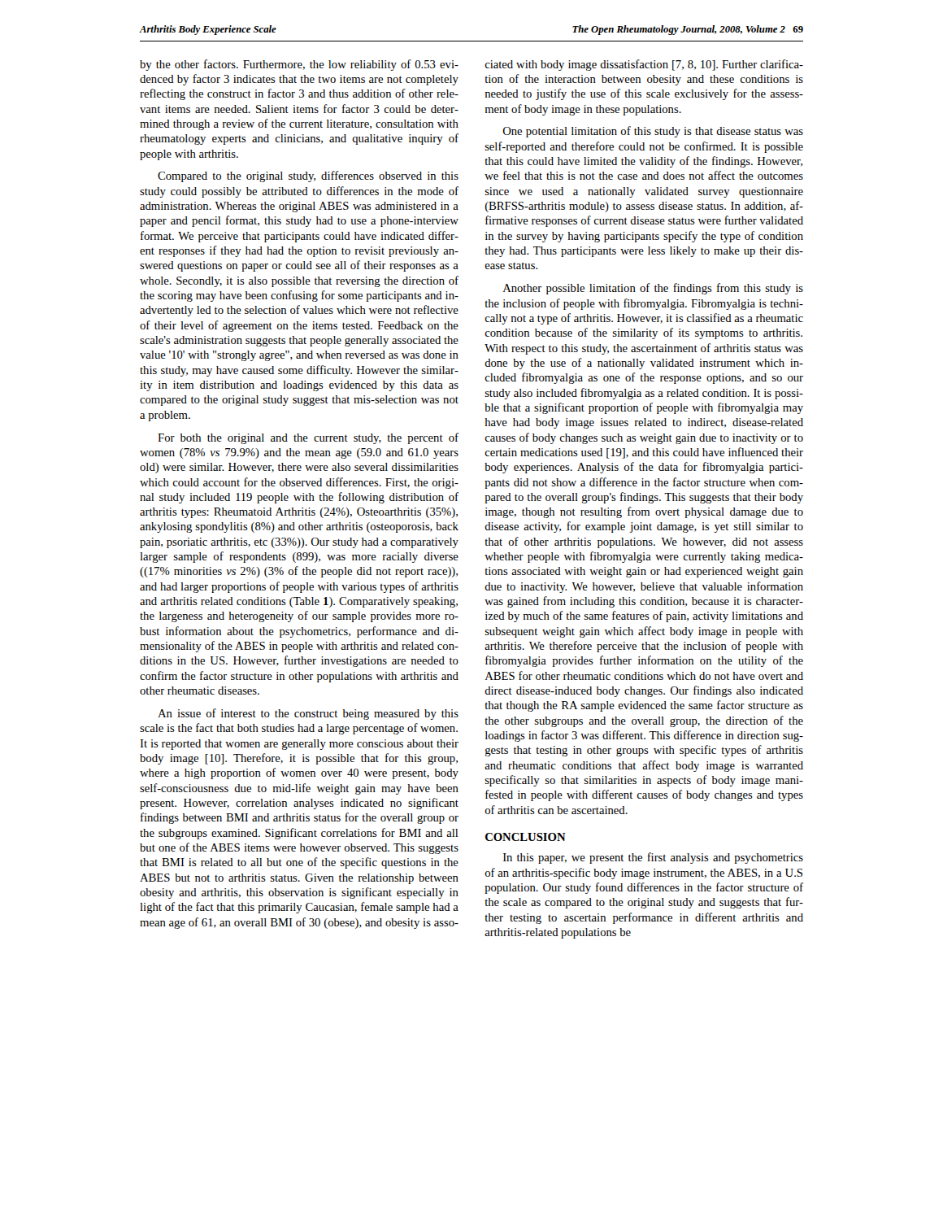Arthritis Body Experience Scale The Open Rheumatology Journal, 2008, Volume 2 69
by the other factors. Furthermore, the low reliability of 0.53 evidenced by factor 3 indicates that the two items are not completely reflecting the construct in factor 3 and thus addition of other relevant items are needed. Salient items for factor 3 could be determined through a review of the current literature, consultation with rheumatology experts and clinicians, and qualitative inquiry of people with arthritis.
Compared to the original study, differences observed in this study could possibly be attributed to differences in the mode of administration. Whereas the original ABES was administered in a paper and pencil format, this study had to use a phone-interview format. We perceive that participants could have indicated different responses if they had had the option to revisit previously answered questions on paper or could see all of their responses as a whole. Secondly, it is also possible that reversing the direction of the scoring may have been confusing for some participants and inadvertently led to the selection of values which were not reflective of their level of agreement on the items tested. Feedback on the scale's administration suggests that people generally associated the value '10' with "strongly agree", and when reversed as was done in this study, may have caused some difficulty. However the similarity in item distribution and loadings evidenced by this data as compared to the original study suggest that mis-selection was not a problem.
For both the original and the current study, the percent of women (78% vs 79.9%) and the mean age (59.0 and 61.0 years old) were similar. However, there were also several dissimilarities which could account for the observed differences. First, the original study included 119 people with the following distribution of arthritis types: Rheumatoid Arthritis (24%), Osteoarthritis (35%), ankylosing spondylitis (8%) and other arthritis (osteoporosis, back pain, psoriatic arthritis, etc (33%)). Our study had a comparatively larger sample of respondents (899), was more racially diverse ((17% minorities vs 2%) (3% of the people did not report race)), and had larger proportions of people with various types of arthritis and arthritis related conditions (Table 1). Comparatively speaking, the largeness and heterogeneity of our sample provides more robust information about the psychometrics, performance and dimensionality of the ABES in people with arthritis and related conditions in the US. However, further investigations are needed to confirm the factor structure in other populations with arthritis and other rheumatic diseases.
An issue of interest to the construct being measured by this scale is the fact that both studies had a large percentage of women. It is reported that women are generally more conscious about their body image [10]. Therefore, it is possible that for this group, where a high proportion of women over 40 were present, body self-consciousness due to mid-life weight gain may have been present. However, correlation analyses indicated no significant findings between BMI and arthritis status for the overall group or the subgroups examined. Significant correlations for BMI and all but one of the ABES items were however observed. This suggests that BMI is related to all but one of the specific questions in the ABES but not to arthritis status. Given the relationship between obesity and arthritis, this observation is significant especially in light of the fact that this primarily Caucasian, female sample had a mean age of 61, an overall BMI of 30 (obese), and obesity is associated with body image dissatisfaction [7, 8, 10]. Further clarification of the interaction between obesity and these conditions is needed to justify the use of this scale exclusively for the assessment of body image in these populations.
One potential limitation of this study is that disease status was self-reported and therefore could not be confirmed. It is possible that this could have limited the validity of the findings. However, we feel that this is not the case and does not affect the outcomes since we used a nationally validated survey questionnaire (BRFSS-arthritis module) to assess disease status. In addition, affirmative responses of current disease status were further validated in the survey by having participants specify the type of condition they had. Thus participants were less likely to make up their disease status.
Another possible limitation of the findings from this study is the inclusion of people with fibromyalgia. Fibromyalgia is technically not a type of arthritis. However, it is classified as a rheumatic condition because of the similarity of its symptoms to arthritis. With respect to this study, the ascertainment of arthritis status was done by the use of a nationally validated instrument which included fibromyalgia as one of the response options, and so our study also included fibromyalgia as a related condition. It is possible that a significant proportion of people with fibromyalgia may have had body image issues related to indirect, disease-related causes of body changes such as weight gain due to inactivity or to certain medications used [19], and this could have influenced their body experiences. Analysis of the data for fibromyalgia participants did not show a difference in the factor structure when compared to the overall group's findings. This suggests that their body image, though not resulting from overt physical damage due to disease activity, for example joint damage, is yet still similar to that of other arthritis populations. We however, did not assess whether people with fibromyalgia were currently taking medications associated with weight gain or had experienced weight gain due to inactivity. We however, believe that valuable information was gained from including this condition, because it is characterized by much of the same features of pain, activity limitations and subsequent weight gain which affect body image in people with arthritis. We therefore perceive that the inclusion of people with fibromyalgia provides further information on the utility of the ABES for other rheumatic conditions which do not have overt and direct disease-induced body changes. Our findings also indicated that though the RA sample evidenced the same factor structure as the other subgroups and the overall group, the direction of the loadings in factor 3 was different. This difference in direction suggests that testing in other groups with specific types of arthritis and rheumatic conditions that affect body image is warranted specifically so that similarities in aspects of body image manifested in people with different causes of body changes and types of arthritis can be ascertained.
Conclusion
In this paper, we present the first analysis and psychometrics of an arthritis-specific body image instrument, the ABES, in a U.S population. Our study found differences in the factor structure of the scale as compared to the original study and suggests that further testing to ascertain performance in different arthritis and arthritis-related populations be